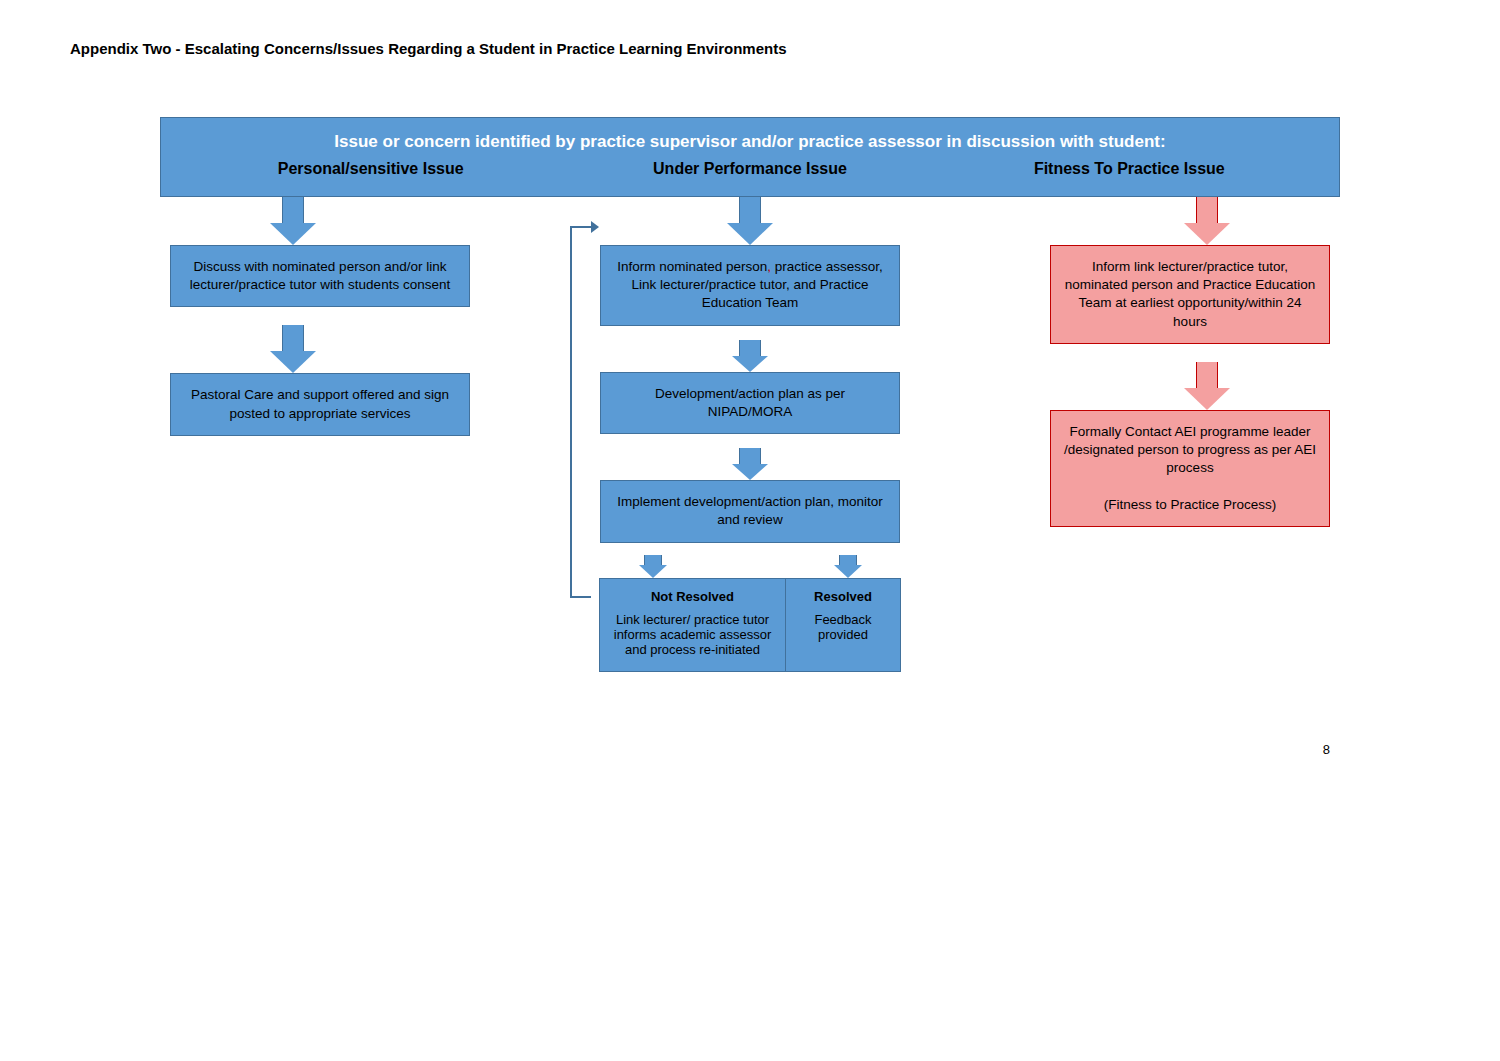Appendix Two - Escalating Concerns/Issues Regarding a Student in Practice Learning Environments
Issue or concern identified by practice supervisor and/or practice assessor in discussion with student:
Personal/sensitive Issue Under Performance Issue Fitness To Practice Issue
Discuss with nominated person and/or link lecturer/practice tutor with students consent
Pastoral Care and support offered and sign posted to appropriate services
Inform nominated person, practice assessor, Link lecturer/practice tutor, and Practice Education Team
Development/action plan as per NIPAD/MORA
Implement development/action plan, monitor and review
Not Resolved
Link lecturer/ practice tutor informs academic assessor and process re-initiated
Resolved
Feedback provided
Inform link lecturer/practice tutor, nominated person and Practice Education Team at earliest opportunity/within 24 hours
Formally Contact AEI programme leader /designated person to progress as per AEI process
(Fitness to Practice Process)
8